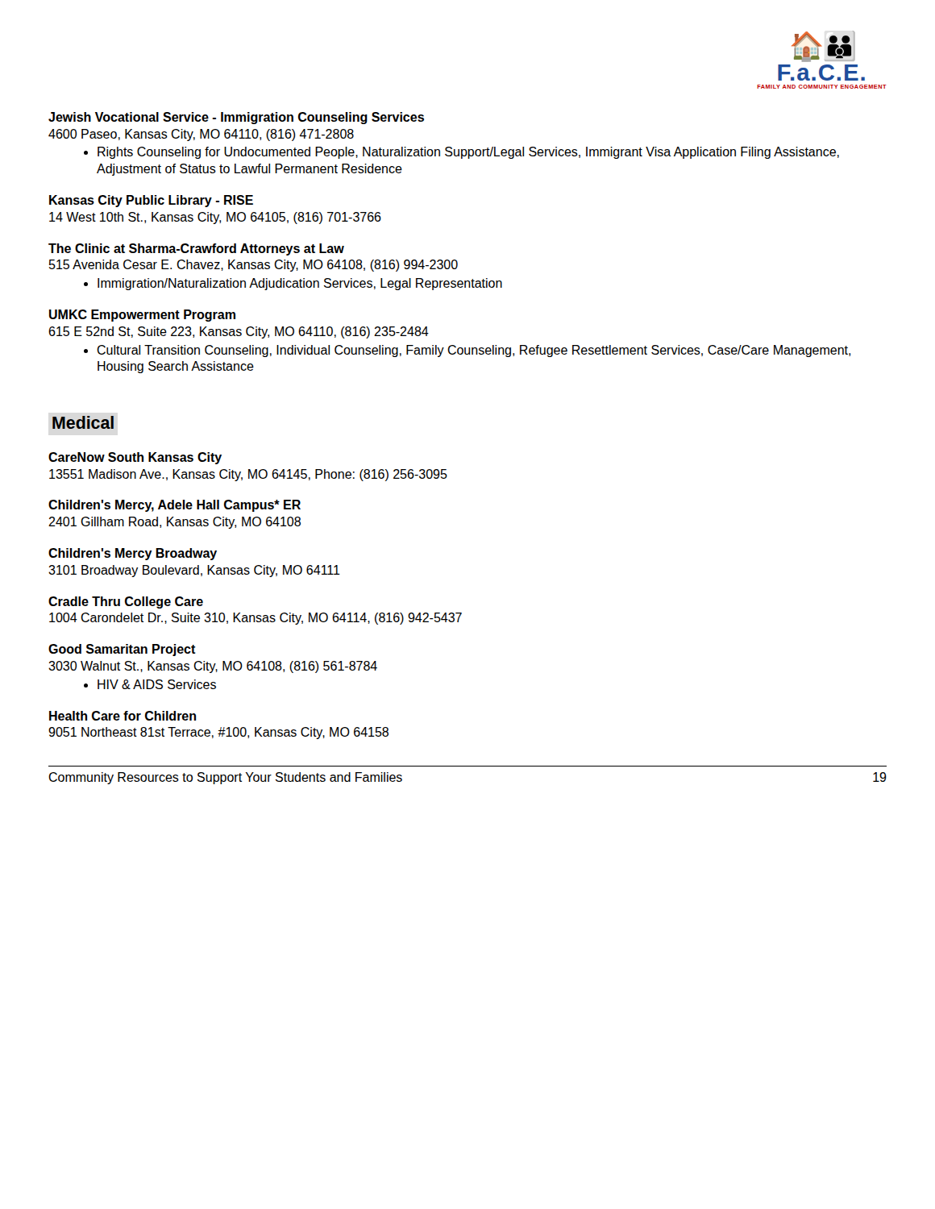🏠👪
F.a.C.E.
FAMILY AND COMMUNITY ENGAGEMENT
Jewish Vocational Service - Immigration Counseling Services
4600 Paseo, Kansas City, MO 64110, (816) 471-2808
Rights Counseling for Undocumented People, Naturalization Support/Legal Services, Immigrant Visa Application Filing Assistance, Adjustment of Status to Lawful Permanent Residence
Kansas City Public Library - RISE
14 West 10th St., Kansas City, MO 64105, (816) 701-3766
The Clinic at Sharma-Crawford Attorneys at Law
515 Avenida Cesar E. Chavez, Kansas City, MO 64108, (816) 994-2300
Immigration/Naturalization Adjudication Services, Legal Representation
UMKC Empowerment Program
615 E 52nd St, Suite 223, Kansas City, MO 64110, (816) 235-2484
Cultural Transition Counseling, Individual Counseling, Family Counseling, Refugee Resettlement Services, Case/Care Management, Housing Search Assistance
Medical
CareNow South Kansas City
13551 Madison Ave., Kansas City, MO 64145, Phone: (816) 256-3095
Children's Mercy, Adele Hall Campus* ER
2401 Gillham Road, Kansas City, MO 64108
Children's Mercy Broadway
3101 Broadway Boulevard, Kansas City, MO 64111
Cradle Thru College Care
1004 Carondelet Dr., Suite 310, Kansas City, MO 64114, (816) 942-5437
Good Samaritan Project
3030 Walnut St., Kansas City, MO 64108, (816) 561-8784
HIV & AIDS Services
Health Care for Children
9051 Northeast 81st Terrace, #100, Kansas City, MO 64158
Community Resources to Support Your Students and Families 19